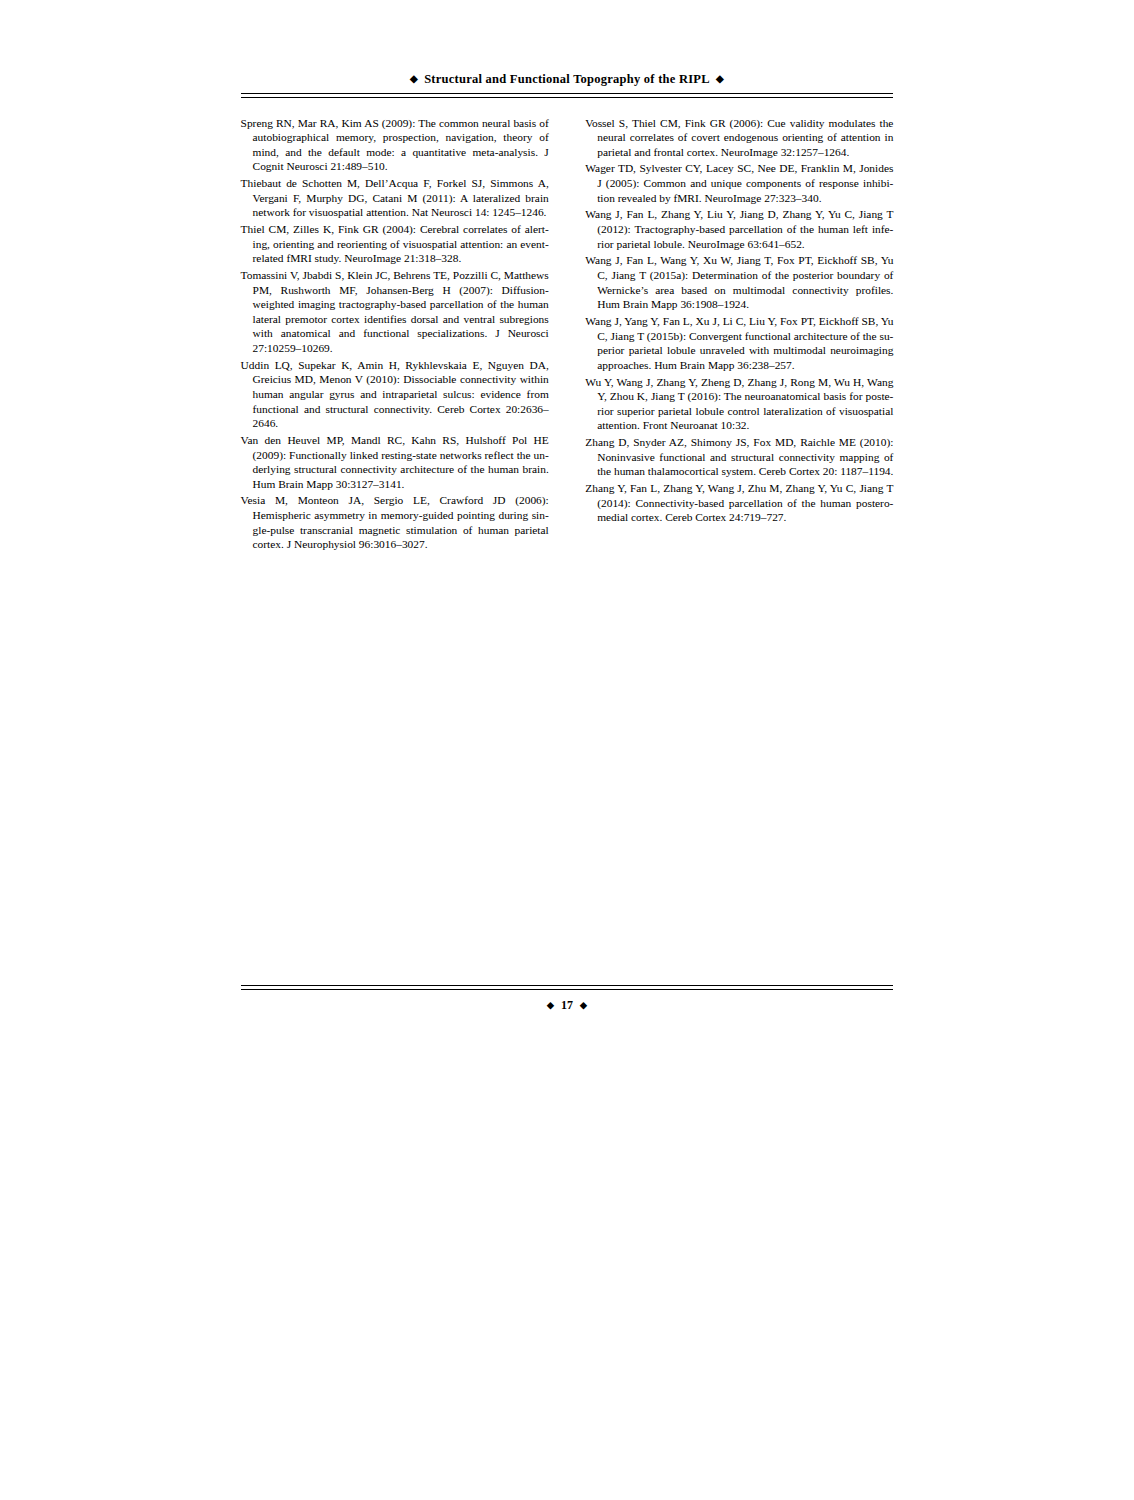◆Structural and Functional Topography of the RIPL◆
Spreng RN, Mar RA, Kim AS (2009): The common neural basis of autobiographical memory, prospection, navigation, theory of mind, and the default mode: a quantitative meta-analysis. J Cognit Neurosci 21:489–510.
Thiebaut de Schotten M, Dell’Acqua F, Forkel SJ, Simmons A, Vergani F, Murphy DG, Catani M (2011): A lateralized brain network for visuospatial attention. Nat Neurosci 14: 1245–1246.
Thiel CM, Zilles K, Fink GR (2004): Cerebral correlates of alerting, orienting and reorienting of visuospatial attention: an event-related fMRI study. NeuroImage 21:318–328.
Tomassini V, Jbabdi S, Klein JC, Behrens TE, Pozzilli C, Matthews PM, Rushworth MF, Johansen-Berg H (2007): Diffusion-weighted imaging tractography-based parcellation of the human lateral premotor cortex identifies dorsal and ventral subregions with anatomical and functional specializations. J Neurosci 27:10259–10269.
Uddin LQ, Supekar K, Amin H, Rykhlevskaia E, Nguyen DA, Greicius MD, Menon V (2010): Dissociable connectivity within human angular gyrus and intraparietal sulcus: evidence from functional and structural connectivity. Cereb Cortex 20:2636–2646.
Van den Heuvel MP, Mandl RC, Kahn RS, Hulshoff Pol HE (2009): Functionally linked resting-state networks reflect the underlying structural connectivity architecture of the human brain. Hum Brain Mapp 30:3127–3141.
Vesia M, Monteon JA, Sergio LE, Crawford JD (2006): Hemispheric asymmetry in memory-guided pointing during single-pulse transcranial magnetic stimulation of human parietal cortex. J Neurophysiol 96:3016–3027.
Vossel S, Thiel CM, Fink GR (2006): Cue validity modulates the neural correlates of covert endogenous orienting of attention in parietal and frontal cortex. NeuroImage 32:1257–1264.
Wager TD, Sylvester CY, Lacey SC, Nee DE, Franklin M, Jonides J (2005): Common and unique components of response inhibition revealed by fMRI. NeuroImage 27:323–340.
Wang J, Fan L, Zhang Y, Liu Y, Jiang D, Zhang Y, Yu C, Jiang T (2012): Tractography-based parcellation of the human left inferior parietal lobule. NeuroImage 63:641–652.
Wang J, Fan L, Wang Y, Xu W, Jiang T, Fox PT, Eickhoff SB, Yu C, Jiang T (2015a): Determination of the posterior boundary of Wernicke’s area based on multimodal connectivity profiles. Hum Brain Mapp 36:1908–1924.
Wang J, Yang Y, Fan L, Xu J, Li C, Liu Y, Fox PT, Eickhoff SB, Yu C, Jiang T (2015b): Convergent functional architecture of the superior parietal lobule unraveled with multimodal neuroimaging approaches. Hum Brain Mapp 36:238–257.
Wu Y, Wang J, Zhang Y, Zheng D, Zhang J, Rong M, Wu H, Wang Y, Zhou K, Jiang T (2016): The neuroanatomical basis for posterior superior parietal lobule control lateralization of visuospatial attention. Front Neuroanat 10:32.
Zhang D, Snyder AZ, Shimony JS, Fox MD, Raichle ME (2010): Noninvasive functional and structural connectivity mapping of the human thalamocortical system. Cereb Cortex 20: 1187–1194.
Zhang Y, Fan L, Zhang Y, Wang J, Zhu M, Zhang Y, Yu C, Jiang T (2014): Connectivity-based parcellation of the human posteromedial cortex. Cereb Cortex 24:719–727.
◆17◆